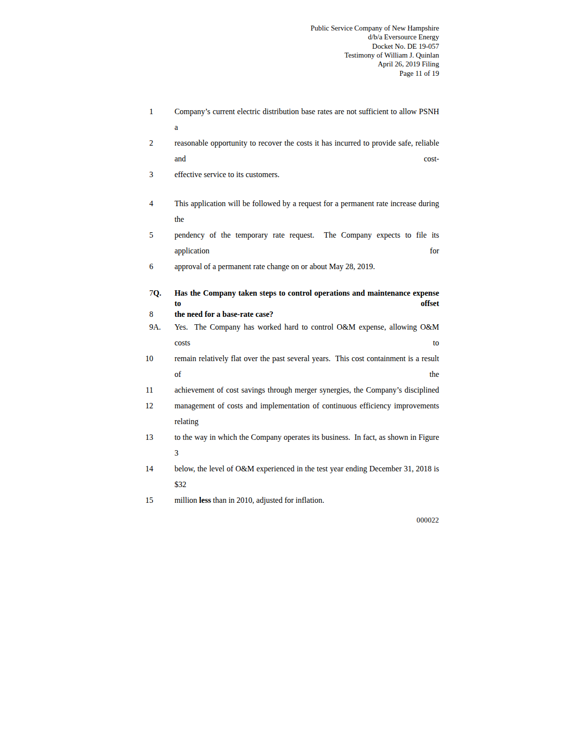Public Service Company of New Hampshire
d/b/a Eversource Energy
Docket No. DE 19-057
Testimony of William J. Quinlan
April 26, 2019 Filing
Page 11 of 19
| 1 | | Company’s current electric distribution base rates are not sufficient to allow PSNH a |
| 2 | | reasonable opportunity to recover the costs it has incurred to provide safe, reliable and cost- |
| 3 | | effective service to its customers. |
| 4 | | This application will be followed by a request for a permanent rate increase during the |
| 5 | | pendency of the temporary rate request. The Company expects to file its application for |
| 6 | | approval of a permanent rate change on or about May 28, 2019. |
| 7 | Q. | Has the Company taken steps to control operations and maintenance expense to offset |
| 8 | | the need for a base-rate case? |
| 9 | A. | Yes. The Company has worked hard to control O&M expense, allowing O&M costs to |
| 10 | | remain relatively flat over the past several years. This cost containment is a result of the |
| 11 | | achievement of cost savings through merger synergies, the Company’s disciplined |
| 12 | | management of costs and implementation of continuous efficiency improvements relating |
| 13 | | to the way in which the Company operates its business. In fact, as shown in Figure 3 |
| 14 | | below, the level of O&M experienced in the test year ending December 31, 2018 is $32 |
| 15 | | million less than in 2010, adjusted for inflation. |
000022